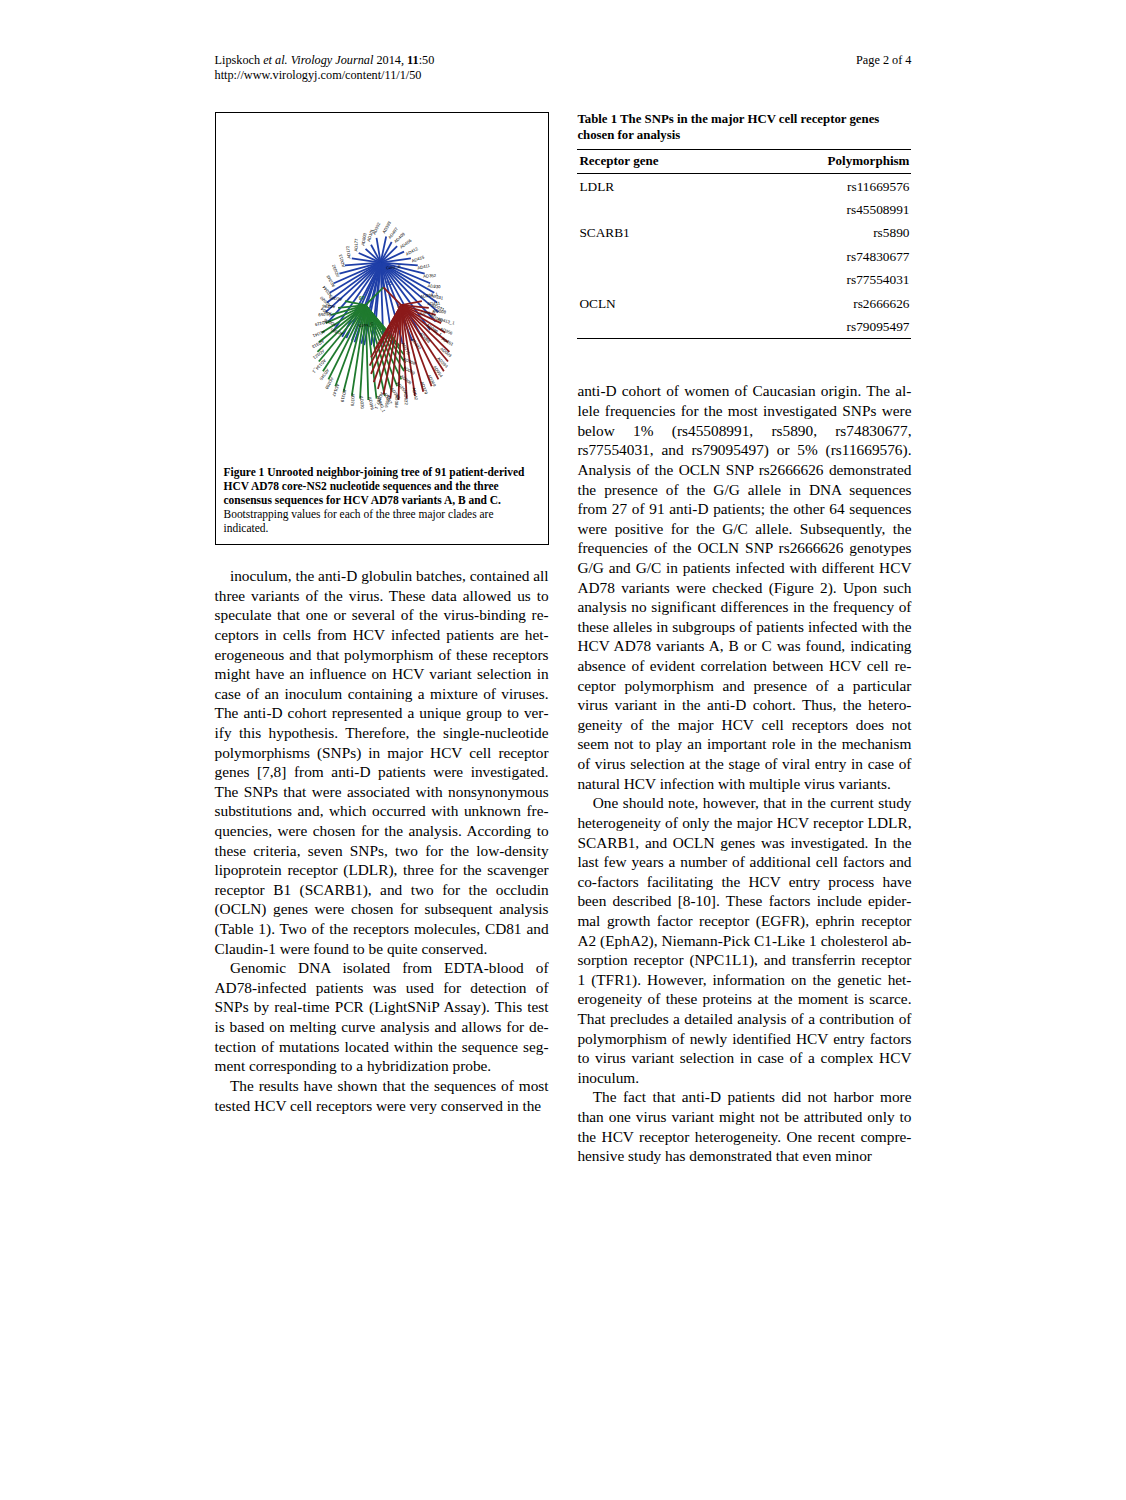Lipskoch et al. Virology Journal 2014, 11:50 http://www.virologyj.com/content/11/1/50
Page 2 of 4
85 97 92 Cons_B Cons_C Cons_A AD101 AD392 AD393 AD407 AD409 AD406 AD412 AD415 AD411 AD352 AD330 AD331 AD021 AD108 AD399_1 AD088 AD390 AD275 AD003 AD177 AD172 AD013 AD032 AD348 AD344 AD020 AD004 AD006 AD385 AD385 AD286 AD259 AD119 AD341 AD313 AD321 AD134_1 AD345 AD298 AD147 AD319 AD379 AD320 AD396 AD440_1 AD357 AD352 AD255 AD006 AD069 AD008 AD294_1 AD411 AD008 AD413_1 AD356 AD361 AD009 AD394 AD054 AD369 AD379 AD042 AD022 AD384 AD356 AD397_1
Figure 1 Unrooted neighbor-joining tree of 91 patient-derived HCV AD78 core-NS2 nucleotide sequences and the three consensus sequences for HCV AD78 variants A, B and C. Bootstrapping values for each of the three major clades are indicated.
inoculum, the anti-D globulin batches, contained all three variants of the virus. These data allowed us to speculate that one or several of the virus-binding receptors in cells from HCV infected patients are heterogeneous and that polymorphism of these receptors might have an influence on HCV variant selection in case of an inoculum containing a mixture of viruses. The anti-D cohort represented a unique group to verify this hypothesis. Therefore, the single-nucleotide polymorphisms (SNPs) in major HCV cell receptor genes [7,8] from anti-D patients were investigated. The SNPs that were associated with nonsynonymous substitutions and, which occurred with unknown frequencies, were chosen for the analysis. According to these criteria, seven SNPs, two for the low-density lipoprotein receptor (LDLR), three for the scavenger receptor B1 (SCARB1), and two for the occludin (OCLN) genes were chosen for subsequent analysis (Table 1). Two of the receptors molecules, CD81 and Claudin-1 were found to be quite conserved.
Genomic DNA isolated from EDTA-blood of AD78-infected patients was used for detection of SNPs by real-time PCR (LightSNiP Assay). This test is based on melting curve analysis and allows for detection of mutations located within the sequence segment corresponding to a hybridization probe.
The results have shown that the sequences of most tested HCV cell receptors were very conserved in the
Table 1 The SNPs in the major HCV cell receptor genes chosen for analysis
| Receptor gene | Polymorphism |
| --- | --- |
| LDLR | rs11669576 |
| | rs45508991 |
| SCARB1 | rs5890 |
| | rs74830677 |
| | rs77554031 |
| OCLN | rs2666626 |
| | rs79095497 |
anti-D cohort of women of Caucasian origin. The allele frequencies for the most investigated SNPs were below 1% (rs45508991, rs5890, rs74830677, rs77554031, and rs79095497) or 5% (rs11669576). Analysis of the OCLN SNP rs2666626 demonstrated the presence of the G/G allele in DNA sequences from 27 of 91 anti-D patients; the other 64 sequences were positive for the G/C allele. Subsequently, the frequencies of the OCLN SNP rs2666626 genotypes G/G and G/C in patients infected with different HCV AD78 variants were checked (Figure 2). Upon such analysis no significant differences in the frequency of these alleles in subgroups of patients infected with the HCV AD78 variants A, B or C was found, indicating absence of evident correlation between HCV cell receptor polymorphism and presence of a particular virus variant in the anti-D cohort. Thus, the heterogeneity of the major HCV cell receptors does not seem not to play an important role in the mechanism of virus selection at the stage of viral entry in case of natural HCV infection with multiple virus variants.
One should note, however, that in the current study heterogeneity of only the major HCV receptor LDLR, SCARB1, and OCLN genes was investigated. In the last few years a number of additional cell factors and co-factors facilitating the HCV entry process have been described [8-10]. These factors include epidermal growth factor receptor (EGFR), ephrin receptor A2 (EphA2), Niemann-Pick C1-Like 1 cholesterol absorption receptor (NPC1L1), and transferrin receptor 1 (TFR1). However, information on the genetic heterogeneity of these proteins at the moment is scarce. That precludes a detailed analysis of a contribution of polymorphism of newly identified HCV entry factors to virus variant selection in case of a complex HCV inoculum.
The fact that anti-D patients did not harbor more than one virus variant might not be attributed only to the HCV receptor heterogeneity. One recent comprehensive study has demonstrated that even minor